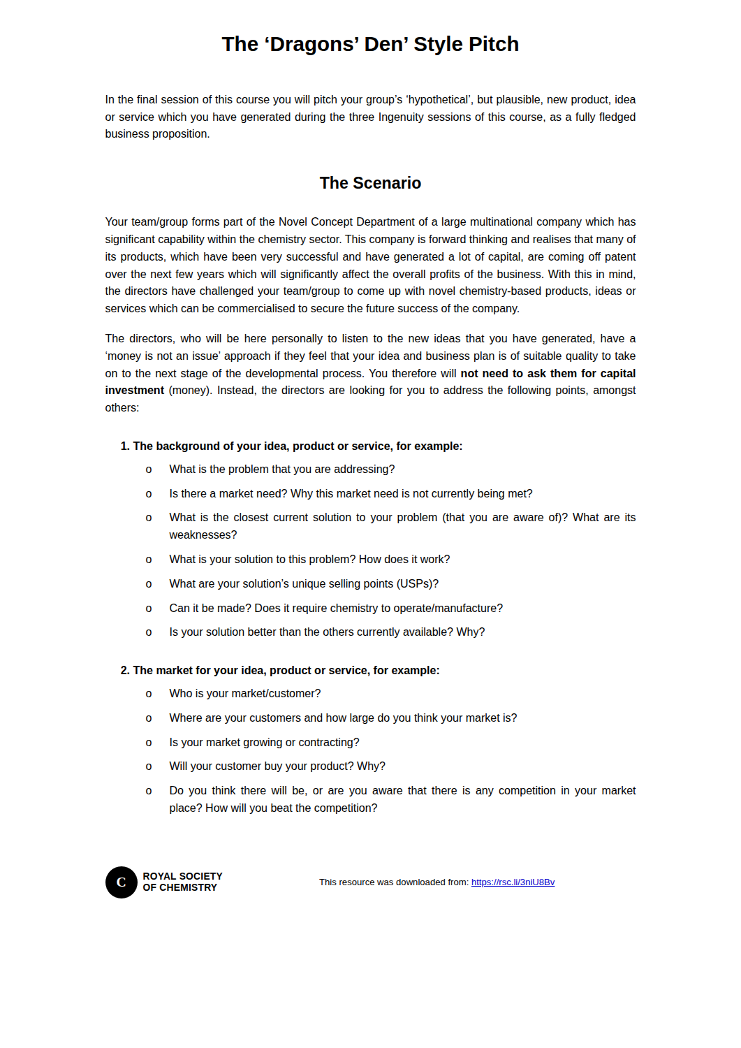The ‘Dragons’ Den’ Style Pitch
In the final session of this course you will pitch your group’s ‘hypothetical’, but plausible, new product, idea or service which you have generated during the three Ingenuity sessions of this course, as a fully fledged business proposition.
The Scenario
Your team/group forms part of the Novel Concept Department of a large multinational company which has significant capability within the chemistry sector. This company is forward thinking and realises that many of its products, which have been very successful and have generated a lot of capital, are coming off patent over the next few years which will significantly affect the overall profits of the business. With this in mind, the directors have challenged your team/group to come up with novel chemistry-based products, ideas or services which can be commercialised to secure the future success of the company.
The directors, who will be here personally to listen to the new ideas that you have generated, have a ‘money is not an issue’ approach if they feel that your idea and business plan is of suitable quality to take on to the next stage of the developmental process. You therefore will not need to ask them for capital investment (money). Instead, the directors are looking for you to address the following points, amongst others:
The background of your idea, product or service, for example:
What is the problem that you are addressing?
Is there a market need? Why this market need is not currently being met?
What is the closest current solution to your problem (that you are aware of)? What are its weaknesses?
What is your solution to this problem? How does it work?
What are your solution’s unique selling points (USPs)?
Can it be made? Does it require chemistry to operate/manufacture?
Is your solution better than the others currently available? Why?
The market for your idea, product or service, for example:
Who is your market/customer?
Where are your customers and how large do you think your market is?
Is your market growing or contracting?
Will your customer buy your product? Why?
Do you think there will be, or are you aware that there is any competition in your market place? How will you beat the competition?
C
ROYAL SOCIETY
OF CHEMISTRY
This resource was downloaded from: https://rsc.li/3niU8Bv